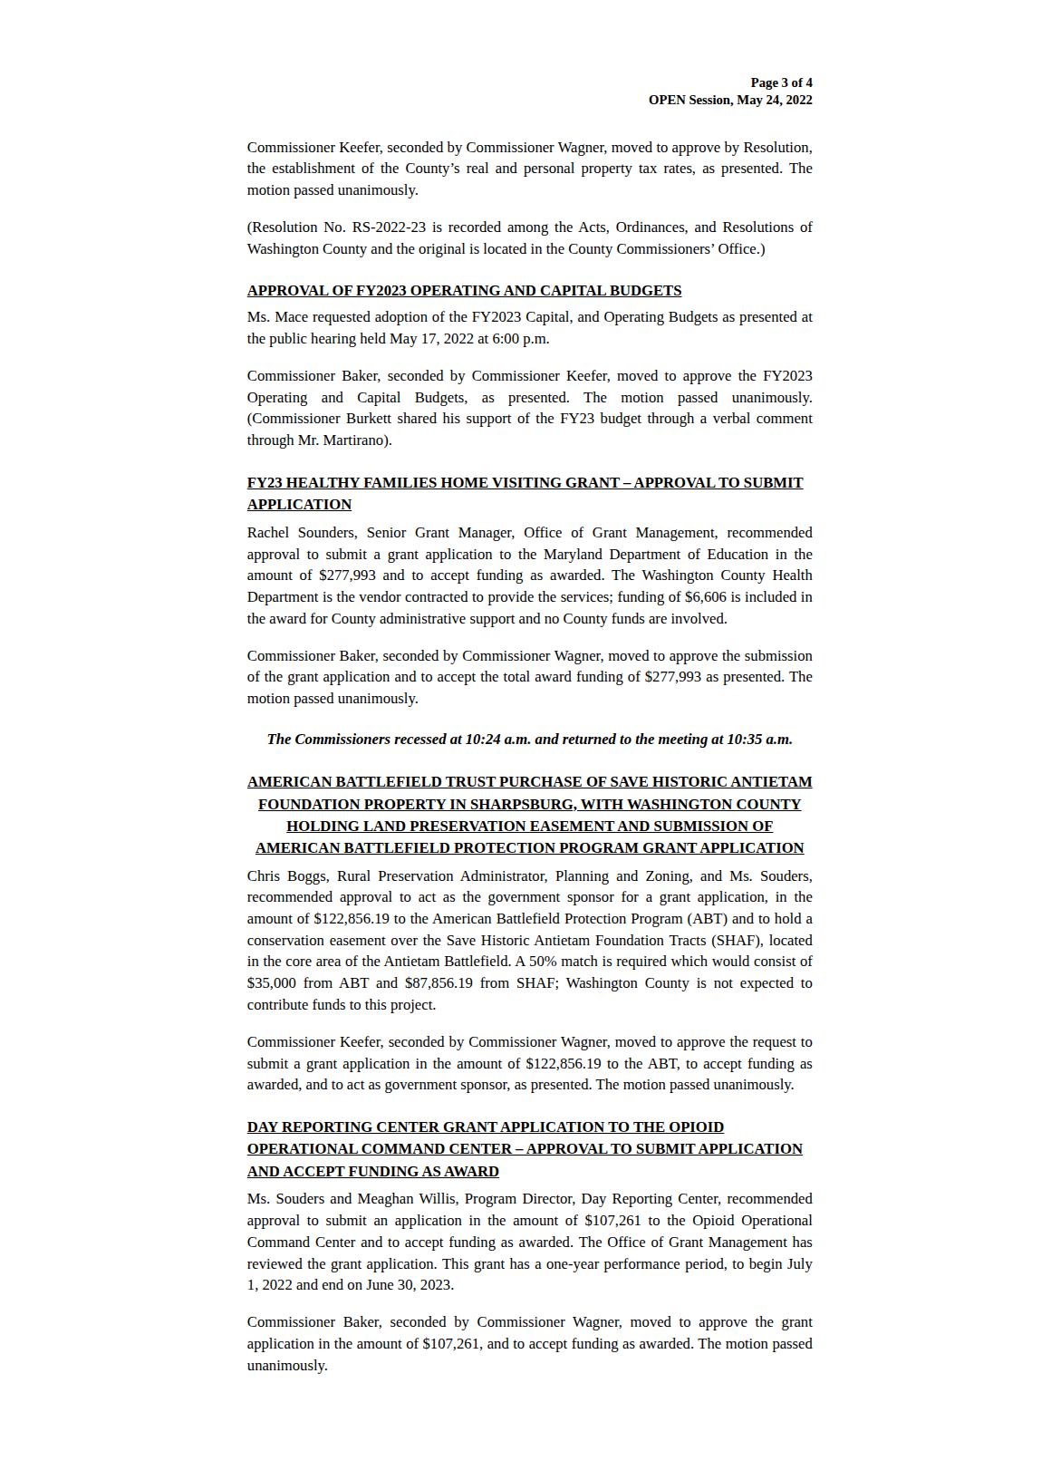Page 3 of 4
OPEN Session, May 24, 2022
Commissioner Keefer, seconded by Commissioner Wagner, moved to approve by Resolution, the establishment of the County’s real and personal property tax rates, as presented. The motion passed unanimously.
(Resolution No. RS-2022-23 is recorded among the Acts, Ordinances, and Resolutions of Washington County and the original is located in the County Commissioners’ Office.)
APPROVAL OF FY2023 OPERATING AND CAPITAL BUDGETS
Ms. Mace requested adoption of the FY2023 Capital, and Operating Budgets as presented at the public hearing held May 17, 2022 at 6:00 p.m.
Commissioner Baker, seconded by Commissioner Keefer, moved to approve the FY2023 Operating and Capital Budgets, as presented. The motion passed unanimously. (Commissioner Burkett shared his support of the FY23 budget through a verbal comment through Mr. Martirano).
FY23 HEALTHY FAMILIES HOME VISITING GRANT – APPROVAL TO SUBMIT APPLICATION
Rachel Sounders, Senior Grant Manager, Office of Grant Management, recommended approval to submit a grant application to the Maryland Department of Education in the amount of $277,993 and to accept funding as awarded. The Washington County Health Department is the vendor contracted to provide the services; funding of $6,606 is included in the award for County administrative support and no County funds are involved.
Commissioner Baker, seconded by Commissioner Wagner, moved to approve the submission of the grant application and to accept the total award funding of $277,993 as presented. The motion passed unanimously.
The Commissioners recessed at 10:24 a.m. and returned to the meeting at 10:35 a.m.
AMERICAN BATTLEFIELD TRUST PURCHASE OF SAVE HISTORIC ANTIETAM FOUNDATION PROPERTY IN SHARPSBURG, WITH WASHINGTON COUNTY HOLDING LAND PRESERVATION EASEMENT AND SUBMISSION OF AMERICAN BATTLEFIELD PROTECTION PROGRAM GRANT APPLICATION
Chris Boggs, Rural Preservation Administrator, Planning and Zoning, and Ms. Souders, recommended approval to act as the government sponsor for a grant application, in the amount of $122,856.19 to the American Battlefield Protection Program (ABT) and to hold a conservation easement over the Save Historic Antietam Foundation Tracts (SHAF), located in the core area of the Antietam Battlefield. A 50% match is required which would consist of $35,000 from ABT and $87,856.19 from SHAF; Washington County is not expected to contribute funds to this project.
Commissioner Keefer, seconded by Commissioner Wagner, moved to approve the request to submit a grant application in the amount of $122,856.19 to the ABT, to accept funding as awarded, and to act as government sponsor, as presented. The motion passed unanimously.
DAY REPORTING CENTER GRANT APPLICATION TO THE OPIOID OPERATIONAL COMMAND CENTER – APPROVAL TO SUBMIT APPLICATION AND ACCEPT FUNDING AS AWARD
Ms. Souders and Meaghan Willis, Program Director, Day Reporting Center, recommended approval to submit an application in the amount of $107,261 to the Opioid Operational Command Center and to accept funding as awarded. The Office of Grant Management has reviewed the grant application. This grant has a one-year performance period, to begin July 1, 2022 and end on June 30, 2023.
Commissioner Baker, seconded by Commissioner Wagner, moved to approve the grant application in the amount of $107,261, and to accept funding as awarded. The motion passed unanimously.